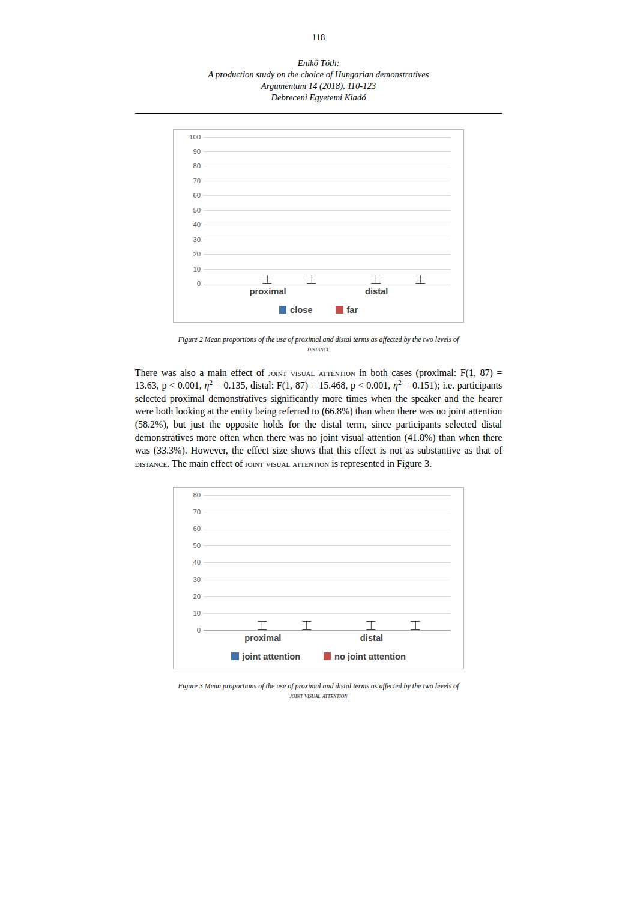118
Enikő Tóth: A production study on the choice of Hungarian demonstratives Argumentum 14 (2018), 110-123 Debreceni Egyetemi Kiadó
100
90
80
70
60
50
40
30
20
10
0
proximal
distal
close far
Figure 2 Mean proportions of the use of proximal and distal terms as affected by the two levels of distance
There was also a main effect of joint visual attention in both cases (proximal: F(1, 87) = 13.63, p < 0.001, η2 = 0.135, distal: F(1, 87) = 15.468, p < 0.001, η2 = 0.151); i.e. participants selected proximal demonstratives significantly more times when the speaker and the hearer were both looking at the entity being referred to (66.8%) than when there was no joint attention (58.2%), but just the opposite holds for the distal term, since participants selected distal demonstratives more often when there was no joint visual attention (41.8%) than when there was (33.3%). However, the effect size shows that this effect is not as substantive as that of distance. The main effect of joint visual attention is represented in Figure 3.
80
70
60
50
40
30
20
10
0
proximal
distal
joint attention no joint attention
Figure 3 Mean proportions of the use of proximal and distal terms as affected by the two levels of joint visual attention